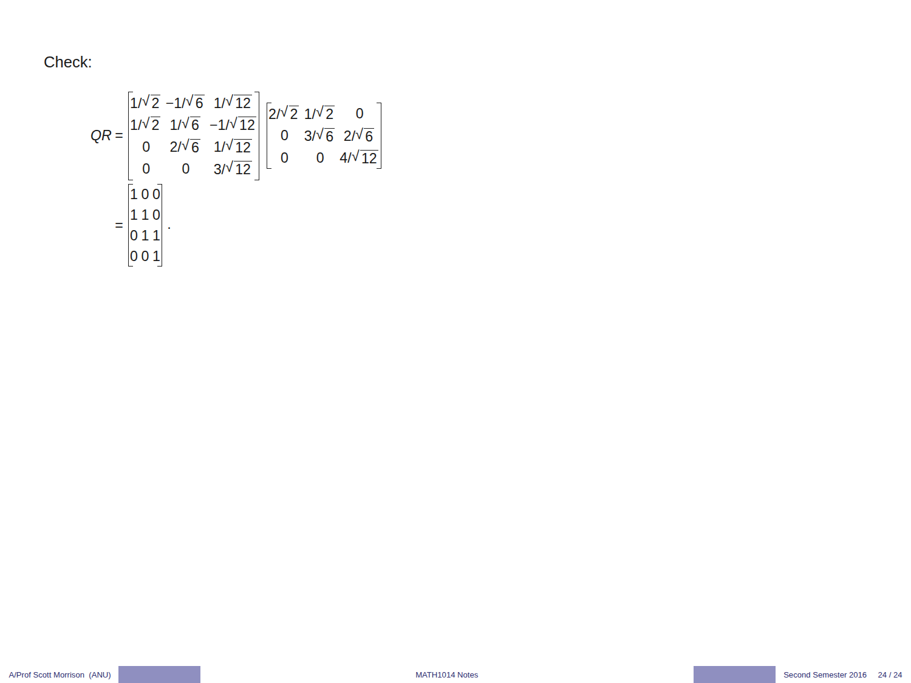Check:
| QR | = | / 1/ 2 / −1/ 6 / 1/ 12 / / 1/ 2 / 1/ 6 / −1/ 12 / / 0 / 2/ 6 / 1/ 12 / / 0 / 0 / 3/ 12 / / 2/ 2 / 1/ 2 / 0 / / 0 / 3/ 6 / 2/ 6 / / 0 / 0 / 4/ 12 / |
| | = | / 1 / 0 / 0 / / 1 / 1 / 0 / / 0 / 1 / 1 / / 0 / 0 / 1 / . |
A/Prof Scott Morrison (ANU)
MATH1014 Notes
Second Semester 2016
24 / 24